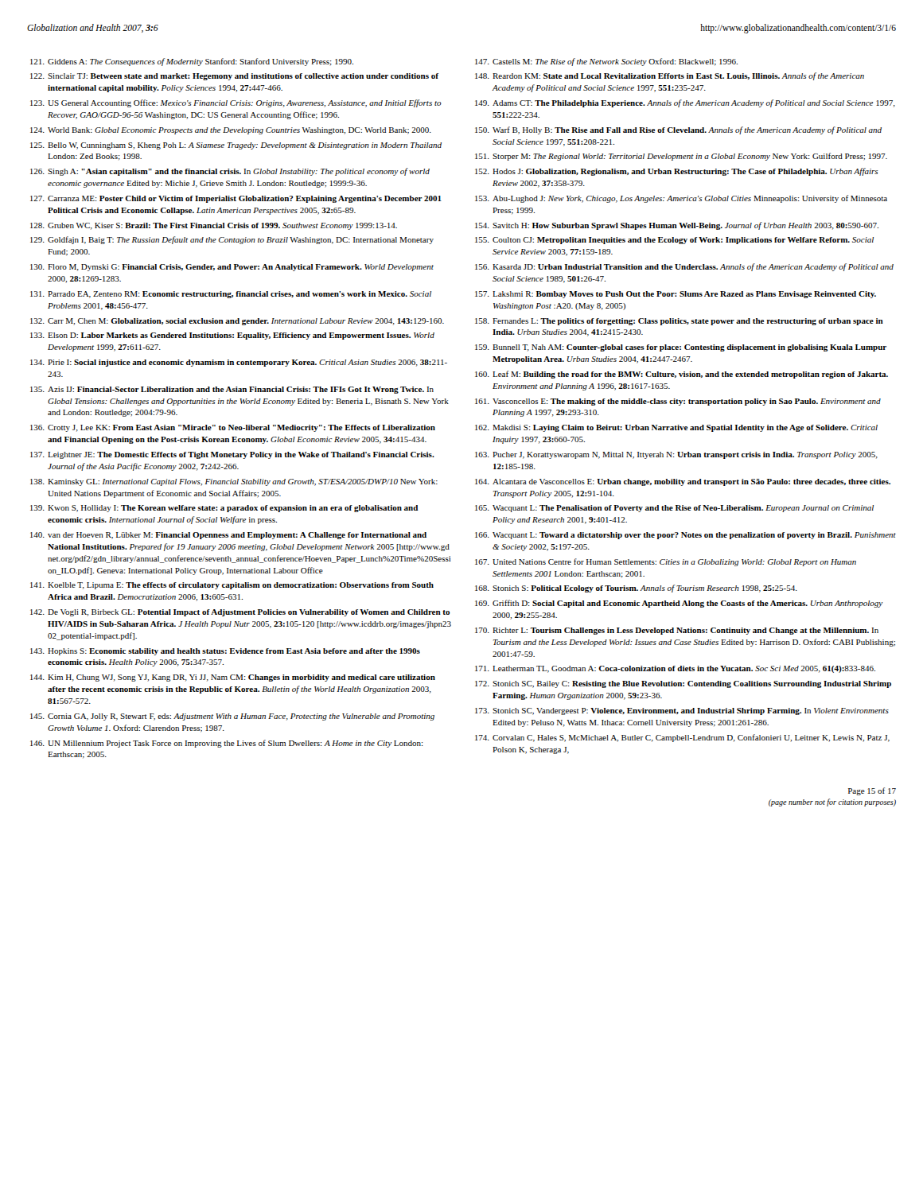Globalization and Health 2007, 3: 6
http://www.globalizationandhealth.com/content/3/1/6
121. Giddens A: The Consequences of Modernity Stanford: Stanford University Press; 1990.
122. Sinclair TJ: Between state and market: Hegemony and institutions of collective action under conditions of international capital mobility. Policy Sciences 1994, 27: 447-466.
123. US General Accounting Office: Mexico's Financial Crisis: Origins, Awareness, Assistance, and Initial Efforts to Recover, GAO/GGD-96-56 Washington, DC: US General Accounting Office; 1996.
124. World Bank: Global Economic Prospects and the Developing Countries Washington, DC: World Bank; 2000.
125. Bello W, Cunningham S, Kheng Poh L: A Siamese Tragedy: Development & Disintegration in Modern Thailand London: Zed Books; 1998.
126. Singh A: "Asian capitalism" and the financial crisis. In Global Instability: The political economy of world economic governance Edited by: Michie J, Grieve Smith J. London: Routledge; 1999:9-36.
127. Carranza ME: Poster Child or Victim of Imperialist Globalization? Explaining Argentina's December 2001 Political Crisis and Economic Collapse. Latin American Perspectives 2005, 32: 65-89.
128. Gruben WC, Kiser S: Brazil: The First Financial Crisis of 1999. Southwest Economy 1999:13-14.
129. Goldfajn I, Baig T: The Russian Default and the Contagion to Brazil Washington, DC: International Monetary Fund; 2000.
130. Floro M, Dymski G: Financial Crisis, Gender, and Power: An Analytical Framework. World Development 2000, 28: 1269-1283.
131. Parrado EA, Zenteno RM: Economic restructuring, financial crises, and women's work in Mexico. Social Problems 2001, 48: 456-477.
132. Carr M, Chen M: Globalization, social exclusion and gender. International Labour Review 2004, 143: 129-160.
133. Elson D: Labor Markets as Gendered Institutions: Equality, Efficiency and Empowerment Issues. World Development 1999, 27: 611-627.
134. Pirie I: Social injustice and economic dynamism in contemporary Korea. Critical Asian Studies 2006, 38: 211-243.
135. Azis IJ: Financial-Sector Liberalization and the Asian Financial Crisis: The IFIs Got It Wrong Twice. In Global Tensions: Challenges and Opportunities in the World Economy Edited by: Beneria L, Bisnath S. New York and London: Routledge; 2004:79-96.
136. Crotty J, Lee KK: From East Asian "Miracle" to Neo-liberal "Mediocrity": The Effects of Liberalization and Financial Opening on the Post-crisis Korean Economy. Global Economic Review 2005, 34: 415-434.
137. Leightner JE: The Domestic Effects of Tight Monetary Policy in the Wake of Thailand's Financial Crisis. Journal of the Asia Pacific Economy 2002, 7: 242-266.
138. Kaminsky GL: International Capital Flows, Financial Stability and Growth, ST/ESA/2005/DWP/10 New York: United Nations Department of Economic and Social Affairs; 2005.
139. Kwon S, Holliday I: The Korean welfare state: a paradox of expansion in an era of globalisation and economic crisis. International Journal of Social Welfare in press.
140. van der Hoeven R, Lübker M: Financial Openness and Employment: A Challenge for International and National Institutions. Prepared for 19 January 2006 meeting, Global Development Network 2005 [http://www.gdnet.org/pdf2/gdn_library/annual_conference/seventh_annual_conference/Hoeven_Paper_Lunch%20Time%20Session_ILO.pdf]. Geneva: International Policy Group, International Labour Office
141. Koelble T, Lipuma E: The effects of circulatory capitalism on democratization: Observations from South Africa and Brazil. Democratization 2006, 13: 605-631.
142. De Vogli R, Birbeck GL: Potential Impact of Adjustment Policies on Vulnerability of Women and Children to HIV/AIDS in Sub-Saharan Africa. J Health Popul Nutr 2005, 23: 105-120 [http://www.icddrb.org/images/jhpn2302_potential-impact.pdf].
143. Hopkins S: Economic stability and health status: Evidence from East Asia before and after the 1990s economic crisis. Health Policy 2006, 75: 347-357.
144. Kim H, Chung WJ, Song YJ, Kang DR, Yi JJ, Nam CM: Changes in morbidity and medical care utilization after the recent economic crisis in the Republic of Korea. Bulletin of the World Health Organization 2003, 81: 567-572.
145. Cornia GA, Jolly R, Stewart F, eds: Adjustment With a Human Face, Protecting the Vulnerable and Promoting Growth Volume 1. Oxford: Clarendon Press; 1987.
146. UN Millennium Project Task Force on Improving the Lives of Slum Dwellers: A Home in the City London: Earthscan; 2005.
147. Castells M: The Rise of the Network Society Oxford: Blackwell; 1996.
148. Reardon KM: State and Local Revitalization Efforts in East St. Louis, Illinois. Annals of the American Academy of Political and Social Science 1997, 551: 235-247.
149. Adams CT: The Philadelphia Experience. Annals of the American Academy of Political and Social Science 1997, 551: 222-234.
150. Warf B, Holly B: The Rise and Fall and Rise of Cleveland. Annals of the American Academy of Political and Social Science 1997, 551: 208-221.
151. Storper M: The Regional World: Territorial Development in a Global Economy New York: Guilford Press; 1997.
152. Hodos J: Globalization, Regionalism, and Urban Restructuring: The Case of Philadelphia. Urban Affairs Review 2002, 37: 358-379.
153. Abu-Lughod J: New York, Chicago, Los Angeles: America's Global Cities Minneapolis: University of Minnesota Press; 1999.
154. Savitch H: How Suburban Sprawl Shapes Human Well-Being. Journal of Urban Health 2003, 80: 590-607.
155. Coulton CJ: Metropolitan Inequities and the Ecology of Work: Implications for Welfare Reform. Social Service Review 2003, 77: 159-189.
156. Kasarda JD: Urban Industrial Transition and the Underclass. Annals of the American Academy of Political and Social Science 1989, 501: 26-47.
157. Lakshmi R: Bombay Moves to Push Out the Poor: Slums Are Razed as Plans Envisage Reinvented City. Washington Post :A20. (May 8, 2005)
158. Fernandes L: The politics of forgetting: Class politics, state power and the restructuring of urban space in India. Urban Studies 2004, 41: 2415-2430.
159. Bunnell T, Nah AM: Counter-global cases for place: Contesting displacement in globalising Kuala Lumpur Metropolitan Area. Urban Studies 2004, 41: 2447-2467.
160. Leaf M: Building the road for the BMW: Culture, vision, and the extended metropolitan region of Jakarta. Environment and Planning A 1996, 28: 1617-1635.
161. Vasconcellos E: The making of the middle-class city: transportation policy in Sao Paulo. Environment and Planning A 1997, 29: 293-310.
162. Makdisi S: Laying Claim to Beirut: Urban Narrative and Spatial Identity in the Age of Solidere. Critical Inquiry 1997, 23: 660-705.
163. Pucher J, Korattyswaropam N, Mittal N, Ittyerah N: Urban transport crisis in India. Transport Policy 2005, 12: 185-198.
164. Alcantara de Vasconcellos E: Urban change, mobility and transport in São Paulo: three decades, three cities. Transport Policy 2005, 12: 91-104.
165. Wacquant L: The Penalisation of Poverty and the Rise of Neo-Liberalism. European Journal on Criminal Policy and Research 2001, 9: 401-412.
166. Wacquant L: Toward a dictatorship over the poor? Notes on the penalization of poverty in Brazil. Punishment & Society 2002, 5: 197-205.
167. United Nations Centre for Human Settlements: Cities in a Globalizing World: Global Report on Human Settlements 2001 London: Earthscan; 2001.
168. Stonich S: Political Ecology of Tourism. Annals of Tourism Research 1998, 25: 25-54.
169. Griffith D: Social Capital and Economic Apartheid Along the Coasts of the Americas. Urban Anthropology 2000, 29: 255-284.
170. Richter L: Tourism Challenges in Less Developed Nations: Continuity and Change at the Millennium. In Tourism and the Less Developed World: Issues and Case Studies Edited by: Harrison D. Oxford: CABI Publishing; 2001:47-59.
171. Leatherman TL, Goodman A: Coca-colonization of diets in the Yucatan. Soc Sci Med 2005, 61(4): 833-846.
172. Stonich SC, Bailey C: Resisting the Blue Revolution: Contending Coalitions Surrounding Industrial Shrimp Farming. Human Organization 2000, 59: 23-36.
173. Stonich SC, Vandergeest P: Violence, Environment, and Industrial Shrimp Farming. In Violent Environments Edited by: Peluso N, Watts M. Ithaca: Cornell University Press; 2001:261-286.
174. Corvalan C, Hales S, McMichael A, Butler C, Campbell-Lendrum D, Confalonieri U, Leitner K, Lewis N, Patz J, Polson K, Scheraga J,
Page 15 of 17 (page number not for citation purposes)